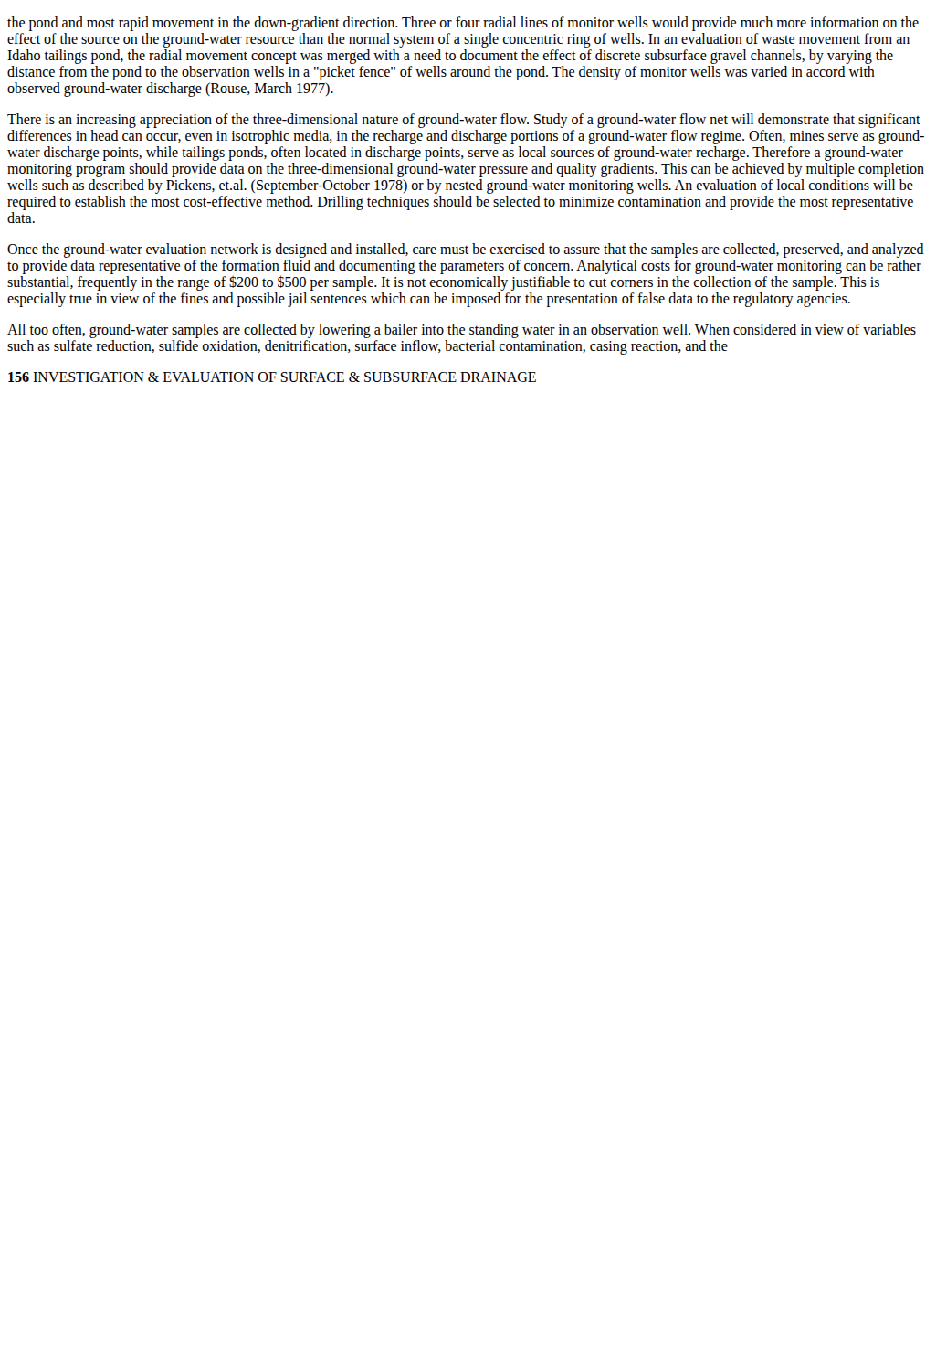the pond and most rapid movement in the down-gradient direction. Three or four radial lines of monitor wells would provide much more information on the effect of the source on the ground-water resource than the normal system of a single concentric ring of wells. In an evaluation of waste movement from an Idaho tailings pond, the radial movement concept was merged with a need to document the effect of discrete subsurface gravel channels, by varying the distance from the pond to the observation wells in a "picket fence" of wells around the pond. The density of monitor wells was varied in accord with observed ground-water discharge (Rouse, March 1977).
There is an increasing appreciation of the three-dimensional nature of ground-water flow. Study of a ground-water flow net will demonstrate that significant differences in head can occur, even in isotrophic media, in the recharge and discharge portions of a ground-water flow regime. Often, mines serve as ground-water discharge points, while tailings ponds, often located in discharge points, serve as local sources of ground-water recharge. Therefore a ground-water monitoring program should provide data on the three-dimensional ground-water pressure and quality gradients. This can be achieved by multiple completion wells such as described by Pickens, et.al. (September-October 1978) or by nested ground-water monitoring wells. An evaluation of local conditions will be required to establish the most cost-effective method. Drilling techniques should be selected to minimize contamination and provide the most representative data.
Once the ground-water evaluation network is designed and installed, care must be exercised to assure that the samples are collected, preserved, and analyzed to provide data representative of the formation fluid and documenting the parameters of concern. Analytical costs for ground-water monitoring can be rather substantial, frequently in the range of $200 to $500 per sample. It is not economically justifiable to cut corners in the collection of the sample. This is especially true in view of the fines and possible jail sentences which can be imposed for the presentation of false data to the regulatory agencies.
All too often, ground-water samples are collected by lowering a bailer into the standing water in an observation well. When considered in view of variables such as sulfate reduction, sulfide oxidation, denitrification, surface inflow, bacterial contamination, casing reaction, and the
156 INVESTIGATION & EVALUATION OF SURFACE & SUBSURFACE DRAINAGE